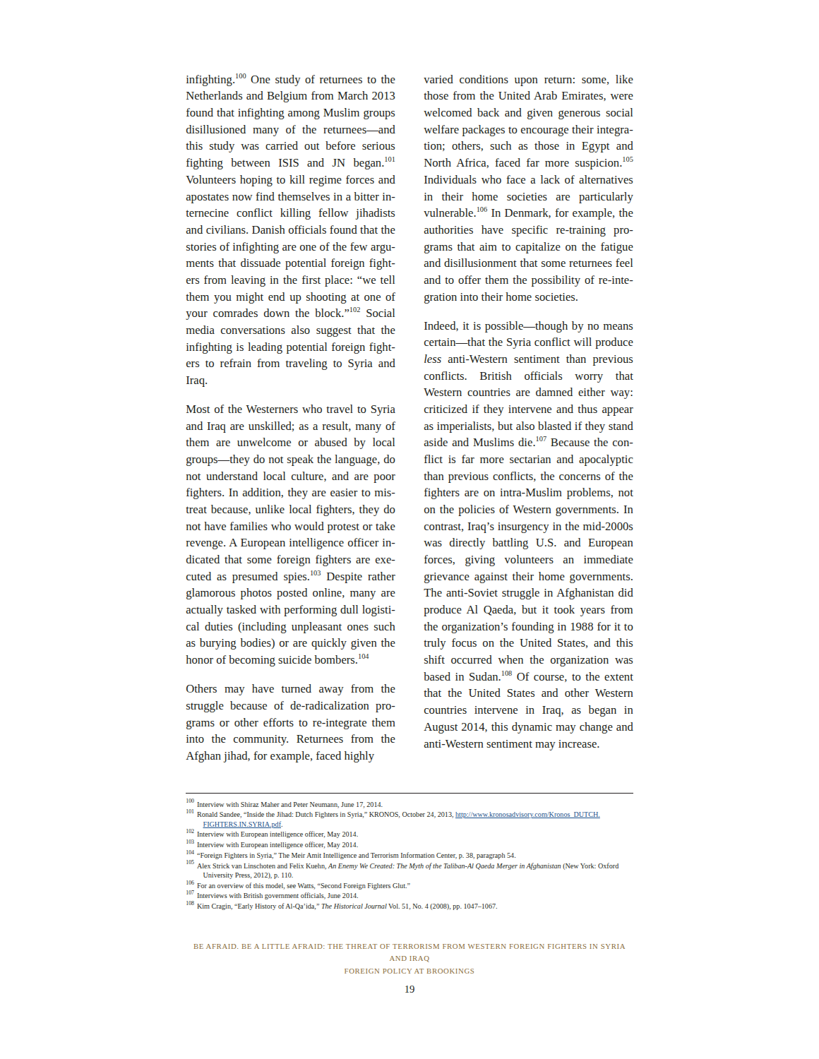infighting.100 One study of returnees to the Netherlands and Belgium from March 2013 found that infighting among Muslim groups disillusioned many of the returnees—and this study was carried out before serious fighting between ISIS and JN began.101 Volunteers hoping to kill regime forces and apostates now find themselves in a bitter internecine conflict killing fellow jihadists and civilians. Danish officials found that the stories of infighting are one of the few arguments that dissuade potential foreign fighters from leaving in the first place: “we tell them you might end up shooting at one of your comrades down the block.”102 Social media conversations also suggest that the infighting is leading potential foreign fighters to refrain from traveling to Syria and Iraq.
Most of the Westerners who travel to Syria and Iraq are unskilled; as a result, many of them are unwelcome or abused by local groups—they do not speak the language, do not understand local culture, and are poor fighters. In addition, they are easier to mistreat because, unlike local fighters, they do not have families who would protest or take revenge. A European intelligence officer indicated that some foreign fighters are executed as presumed spies.103 Despite rather glamorous photos posted online, many are actually tasked with performing dull logistical duties (including unpleasant ones such as burying bodies) or are quickly given the honor of becoming suicide bombers.104
Others may have turned away from the struggle because of de-radicalization programs or other efforts to re-integrate them into the community. Returnees from the Afghan jihad, for example, faced highly
varied conditions upon return: some, like those from the United Arab Emirates, were welcomed back and given generous social welfare packages to encourage their integration; others, such as those in Egypt and North Africa, faced far more suspicion.105 Individuals who face a lack of alternatives in their home societies are particularly vulnerable.106 In Denmark, for example, the authorities have specific re-training programs that aim to capitalize on the fatigue and disillusionment that some returnees feel and to offer them the possibility of re-integration into their home societies.
Indeed, it is possible—though by no means certain—that the Syria conflict will produce less anti-Western sentiment than previous conflicts. British officials worry that Western countries are damned either way: criticized if they intervene and thus appear as imperialists, but also blasted if they stand aside and Muslims die.107 Because the conflict is far more sectarian and apocalyptic than previous conflicts, the concerns of the fighters are on intra-Muslim problems, not on the policies of Western governments. In contrast, Iraq’s insurgency in the mid-2000s was directly battling U.S. and European forces, giving volunteers an immediate grievance against their home governments. The anti-Soviet struggle in Afghanistan did produce Al Qaeda, but it took years from the organization’s founding in 1988 for it to truly focus on the United States, and this shift occurred when the organization was based in Sudan.108 Of course, to the extent that the United States and other Western countries intervene in Iraq, as began in August 2014, this dynamic may change and anti-Western sentiment may increase.
Interview with Shiraz Maher and Peter Neumann, June 17, 2014.
Ronald Sandee, “Inside the Jihad: Dutch Fighters in Syria,” KRONOS, October 24, 2013, http://www.kronosadvisory.com/Kronos_DUTCH. FIGHTERS.IN.SYRIA.pdf.
Interview with European intelligence officer, May 2014.
Interview with European intelligence officer, May 2014.
“Foreign Fighters in Syria,” The Meir Amit Intelligence and Terrorism Information Center, p. 38, paragraph 54.
Alex Strick van Linschoten and Felix Kuehn, An Enemy We Created: The Myth of the Taliban-Al Qaeda Merger in Afghanistan (New York: OxfordUniversity Press, 2012), p. 110.
For an overview of this model, see Watts, “Second Foreign Fighters Glut.”
Interviews with British government officials, June 2014.
Kim Cragin, “Early History of Al-Qa’ida,” The Historical Journal Vol. 51, No. 4 (2008), pp. 1047–1067.
Be Afraid. Be A Little Afraid: The Threat of Terrorism from Western Foreign Fighters in Syria and Iraq
Foreign Policy at Brookings
19